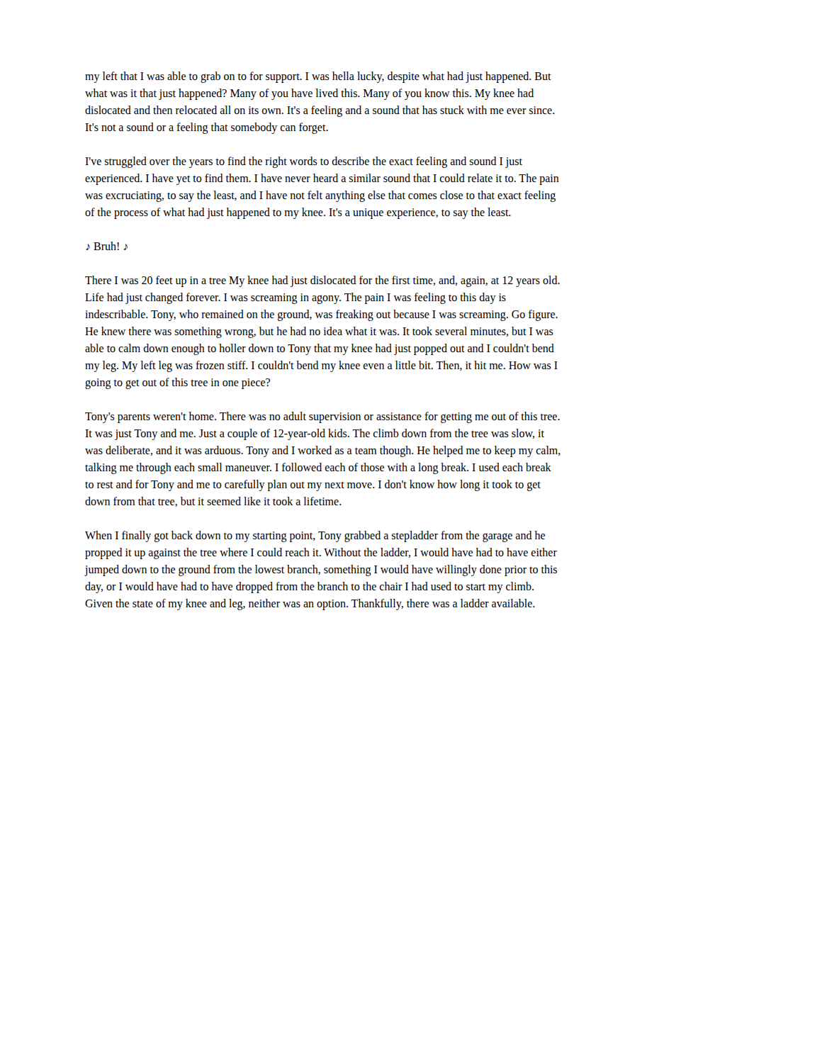my left that I was able to grab on to for support. I was hella lucky, despite what had just happened. But what was it that just happened? Many of you have lived this. Many of you know this. My knee had dislocated and then relocated all on its own. It's a feeling and a sound that has stuck with me ever since. It's not a sound or a feeling that somebody can forget.
I've struggled over the years to find the right words to describe the exact feeling and sound I just experienced. I have yet to find them. I have never heard a similar sound that I could relate it to. The pain was excruciating, to say the least, and I have not felt anything else that comes close to that exact feeling of the process of what had just happened to my knee. It's a unique experience, to say the least.
♪ Bruh! ♪
There I was 20 feet up in a tree My knee had just dislocated for the first time, and, again, at 12 years old. Life had just changed forever. I was screaming in agony. The pain I was feeling to this day is indescribable. Tony, who remained on the ground, was freaking out because I was screaming. Go figure. He knew there was something wrong, but he had no idea what it was. It took several minutes, but I was able to calm down enough to holler down to Tony that my knee had just popped out and I couldn't bend my leg. My left leg was frozen stiff. I couldn't bend my knee even a little bit. Then, it hit me. How was I going to get out of this tree in one piece?
Tony's parents weren't home. There was no adult supervision or assistance for getting me out of this tree. It was just Tony and me. Just a couple of 12-year-old kids. The climb down from the tree was slow, it was deliberate, and it was arduous. Tony and I worked as a team though. He helped me to keep my calm, talking me through each small maneuver. I followed each of those with a long break. I used each break to rest and for Tony and me to carefully plan out my next move. I don't know how long it took to get down from that tree, but it seemed like it took a lifetime.
When I finally got back down to my starting point, Tony grabbed a stepladder from the garage and he propped it up against the tree where I could reach it. Without the ladder, I would have had to have either jumped down to the ground from the lowest branch, something I would have willingly done prior to this day, or I would have had to have dropped from the branch to the chair I had used to start my climb. Given the state of my knee and leg, neither was an option. Thankfully, there was a ladder available.